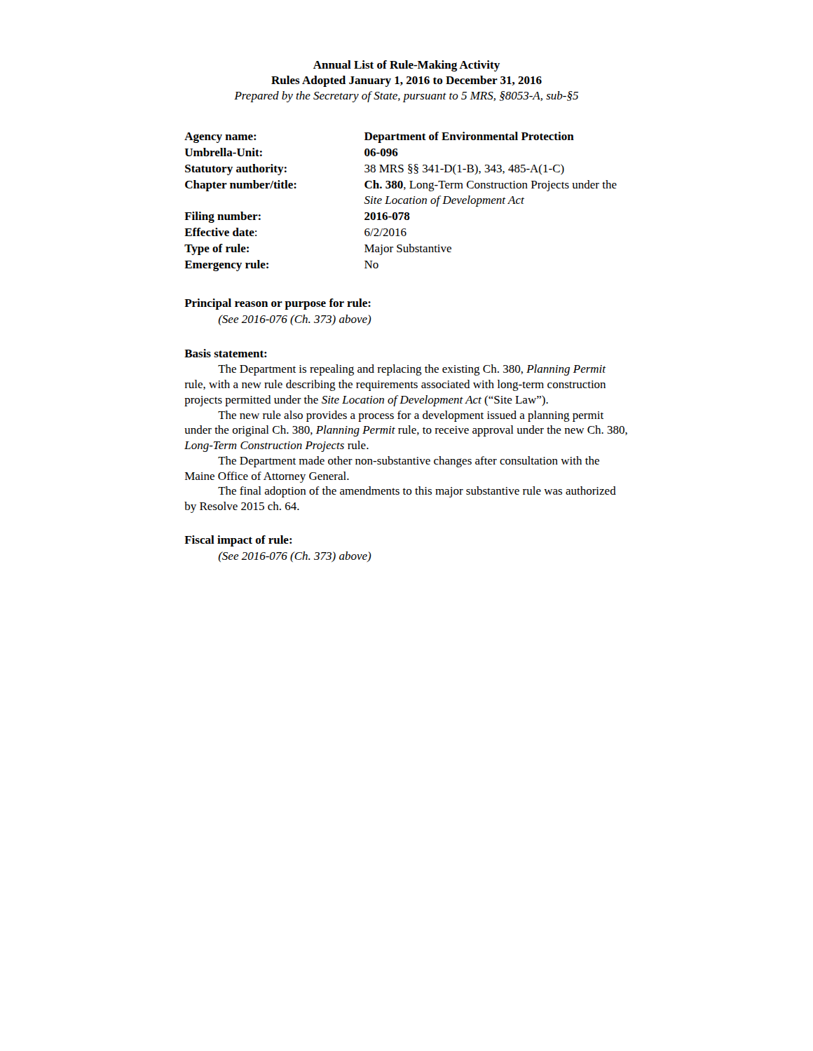Annual List of Rule-Making Activity
Rules Adopted January 1, 2016 to December 31, 2016
Prepared by the Secretary of State, pursuant to 5 MRS, §8053-A, sub-§5
| Agency name: | Department of Environmental Protection |
| Umbrella-Unit: | 06-096 |
| Statutory authority: | 38 MRS §§ 341-D(1-B), 343, 485-A(1-C) |
| Chapter number/title: | Ch. 380 , Long-Term Construction Projects under the Site Location of Development Act |
| Filing number: | 2016-078 |
| Effective date : | 6/2/2016 |
| Type of rule: | Major Substantive |
| Emergency rule: | No |
Principal reason or purpose for rule:
(See 2016-076 (Ch. 373) above)
Basis statement:
The Department is repealing and replacing the existing Ch. 380, Planning Permit rule, with a new rule describing the requirements associated with long-term construction projects permitted under the Site Location of Development Act (“Site Law”).
The new rule also provides a process for a development issued a planning permit under the original Ch. 380, Planning Permit rule, to receive approval under the new Ch. 380, Long-Term Construction Projects rule.
The Department made other non-substantive changes after consultation with the Maine Office of Attorney General.
The final adoption of the amendments to this major substantive rule was authorized by Resolve 2015 ch. 64.
Fiscal impact of rule:
(See 2016-076 (Ch. 373) above)